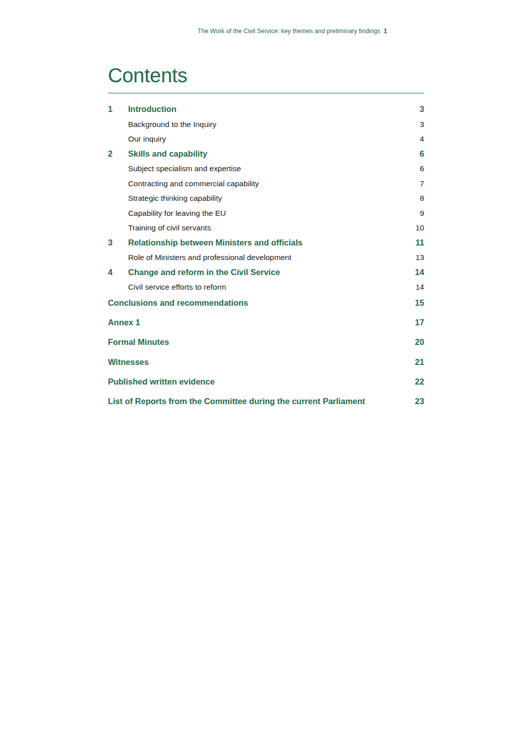The Work of the Civil Service: key themes and preliminary findings 1
Contents
1 Introduction 3
1 Background to the Inquiry 3
1 Our inquiry 4
2 Skills and capability 6
2 Subject specialism and expertise 6
2 Contracting and commercial capability 7
2 Strategic thinking capability 8
2 Capability for leaving the EU 9
2 Training of civil servants 10
3 Relationship between Ministers and officials 11
3 Role of Ministers and professional development 13
4 Change and reform in the Civil Service 14
4 Civil service efforts to reform 14
Conclusions and recommendations 15
Annex 1 17
Formal Minutes 20
Witnesses 21
Published written evidence 22
List of Reports from the Committee during the current Parliament 23